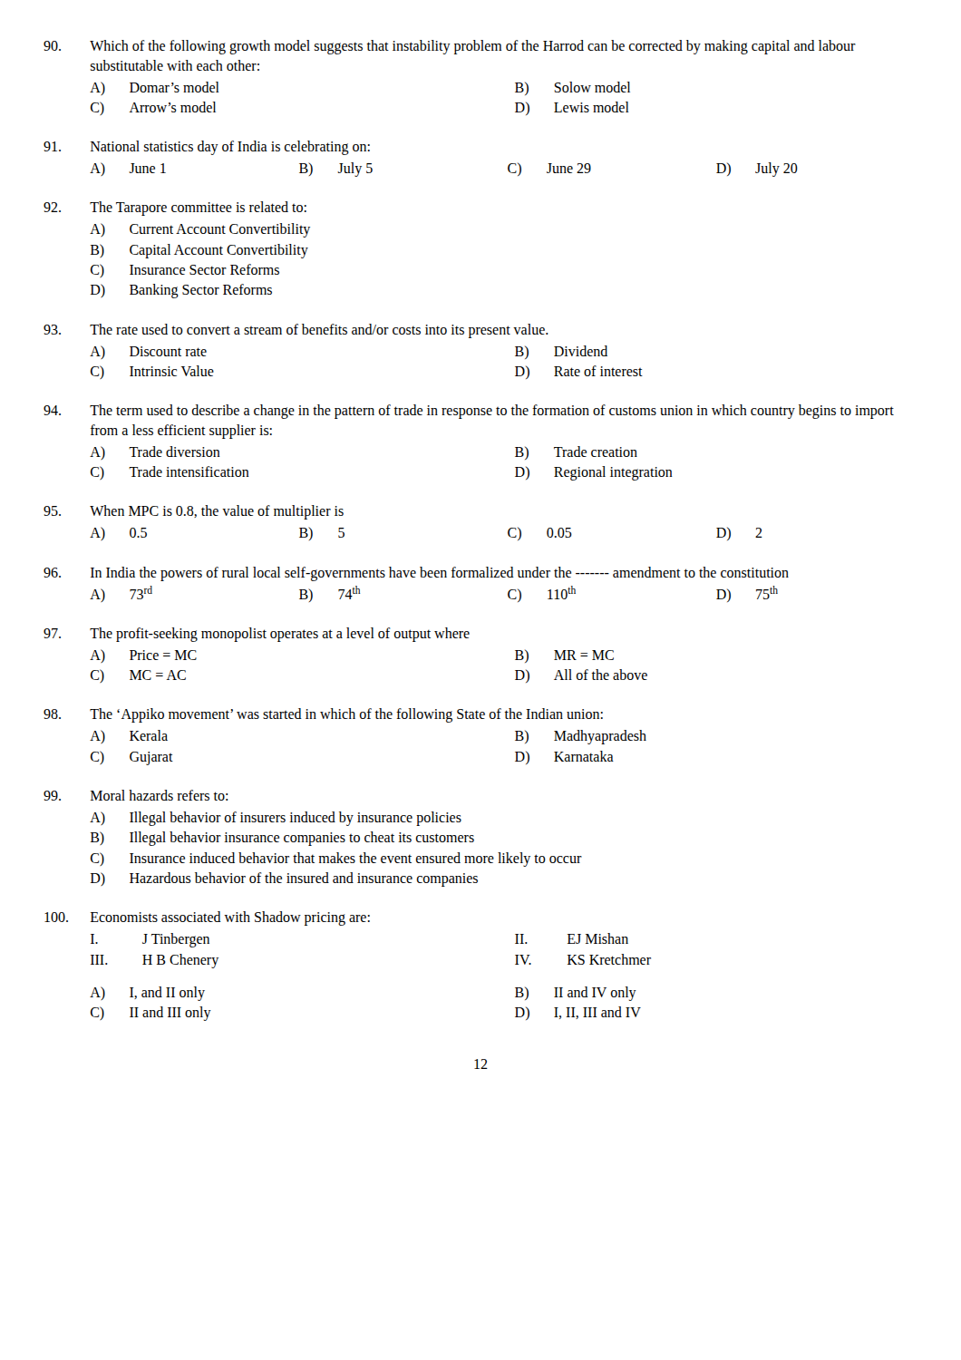90.
Which of the following growth model suggests that instability problem of the Harrod can be corrected by making capital and labour substitutable with each other:
A) Domar’s model
B) Solow model
C) Arrow’s model
D) Lewis model
91.
National statistics day of India is celebrating on:
A) June 1
B) July 5
C) June 29
D) July 20
92.
The Tarapore committee is related to:
A) Current Account Convertibility
B) Capital Account Convertibility
C) Insurance Sector Reforms
D) Banking Sector Reforms
93.
The rate used to convert a stream of benefits and/or costs into its present value.
A) Discount rate
B) Dividend
C) Intrinsic Value
D) Rate of interest
94.
The term used to describe a change in the pattern of trade in response to the formation of customs union in which country begins to import from a less efficient supplier is:
A) Trade diversion
B) Trade creation
C) Trade intensification
D) Regional integration
95.
When MPC is 0.8, the value of multiplier is
A) 0.5
B) 5
C) 0.05
D) 2
96.
In India the powers of rural local self-governments have been formalized under the ------- amendment to the constitution
A) 73rd
B) 74th
C) 110th
D) 75th
97.
The profit-seeking monopolist operates at a level of output where
A) Price = MC
B) MR = MC
C) MC = AC
D) All of the above
98.
The ‘Appiko movement’ was started in which of the following State of the Indian union:
A) Kerala
B) Madhyapradesh
C) Gujarat
D) Karnataka
99.
Moral hazards refers to:
A) Illegal behavior of insurers induced by insurance policies
B) Illegal behavior insurance companies to cheat its customers
C) Insurance induced behavior that makes the event ensured more likely to occur
D) Hazardous behavior of the insured and insurance companies
100.
Economists associated with Shadow pricing are:
I. J Tinbergen
II. EJ Mishan
III. H B Chenery
IV. KS Kretchmer
A) I, and II only
B) II and IV only
C) II and III only
D) I, II, III and IV
12